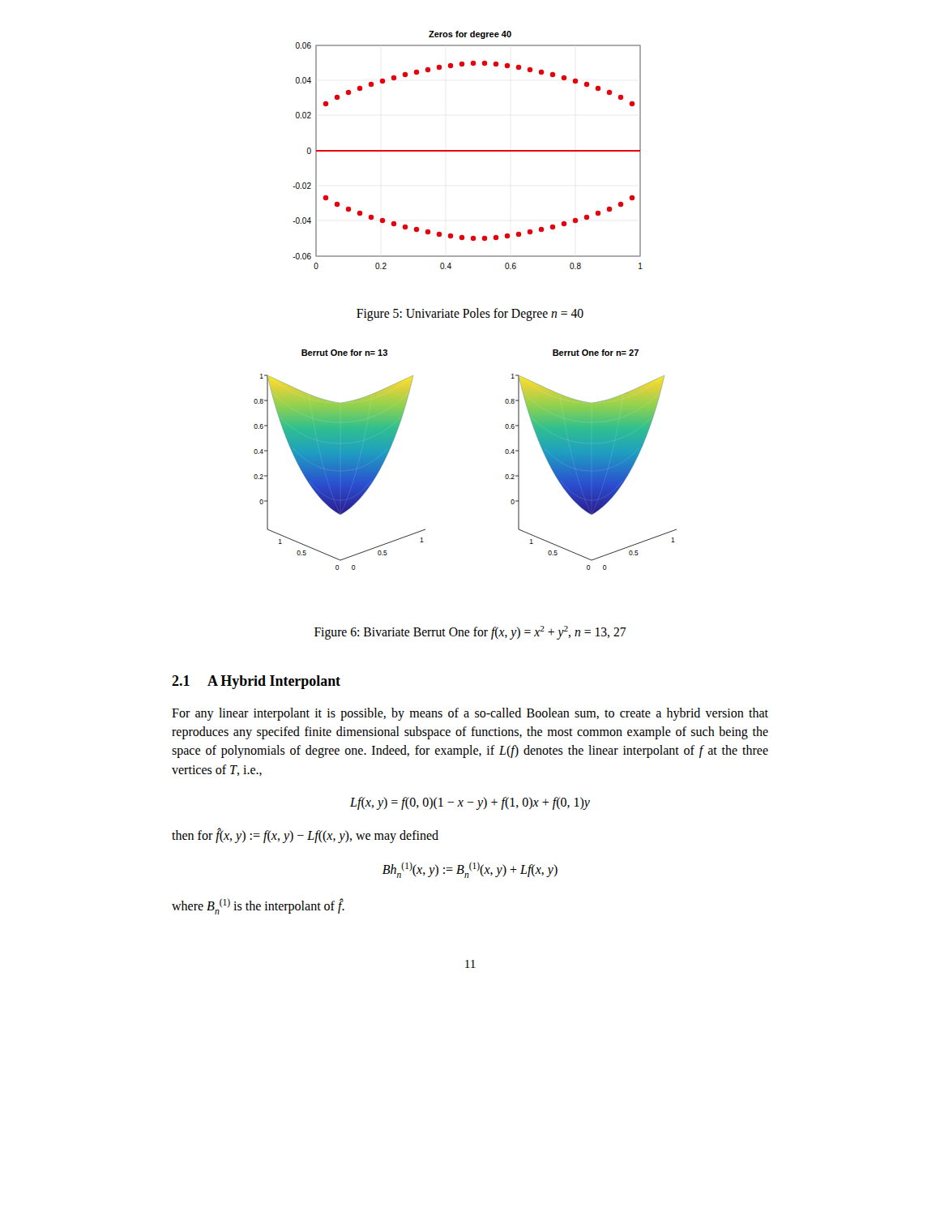Zeros for degree 40 0.06 0.04 0.02 0 -0.02 -0.04 -0.06 0 0.2 0.4 0.6 0.8 1
Figure 5: Univariate Poles for Degree n = 40
Berrut One for n= 13 1 0.8 0.6 0.4 0.2 0 1 0.5 0 0 0.5 1 Berrut One for n= 27 1 0.8 0.6 0.4 0.2 0 1 0.5 0 0 0.5 1
Figure 6: Bivariate Berrut One for f(x, y) = x2 + y2, n = 13, 27
2.1 A Hybrid Interpolant
For any linear interpolant it is possible, by means of a so-called Boolean sum, to create a hybrid version that reproduces any specifed finite dimensional subspace of functions, the most common example of such being the space of polynomials of degree one. Indeed, for example, if L(f) denotes the linear interpolant of f at the three vertices of T, i.e.,
Lf(x, y) = f(0, 0)(1 − x − y) + f(1, 0)x + f(0, 1)y
then for f̂(x, y) := f(x, y) − Lf((x, y), we may defined
Bhn(1)(x, y) := Bn(1)(x, y) + Lf(x, y)
where Bn(1) is the interpolant of f̂.
11